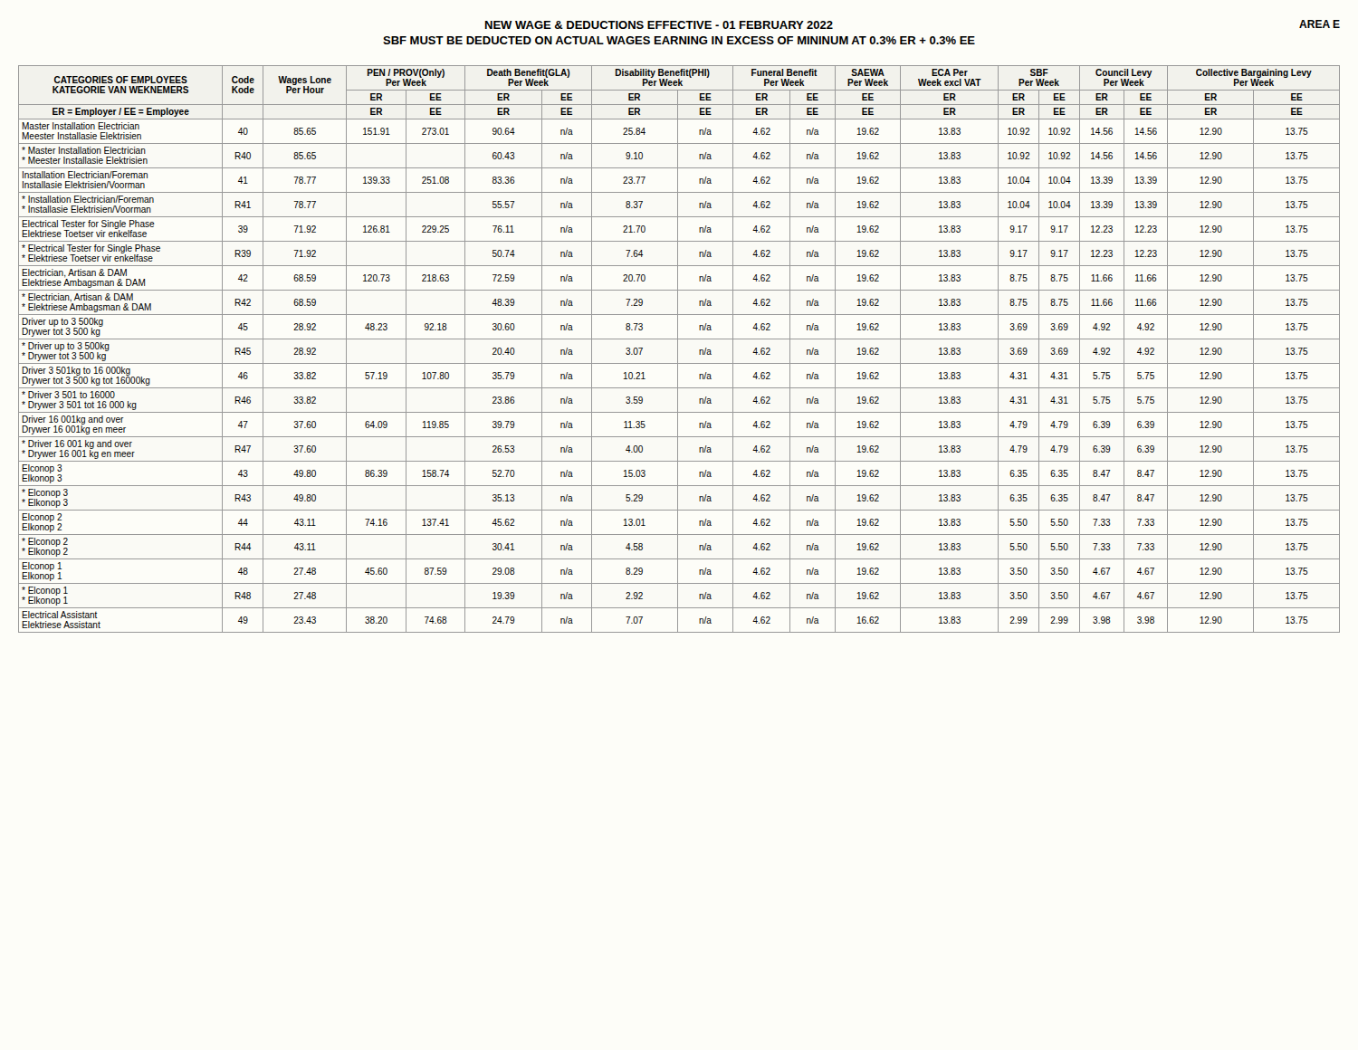AREA E
NEW WAGE & DEDUCTIONS EFFECTIVE - 01 FEBRUARY 2022
SBF MUST BE DEDUCTED ON ACTUAL WAGES EARNING IN EXCESS OF MININUM AT 0.3% ER + 0.3% EE
| CATEGORIES OF EMPLOYEES KATEGORIE VAN WEKNEMERS | Code Kode | Wages Lone Per Hour | PEN / PROV(Only) Per Week | Death Benefit(GLA) Per Week | Disability Benefit(PHI) Per Week | Funeral Benefit Per Week | SAEWA Per Week | ECA Per Week excl VAT | SBF Per Week | Council Levy Per Week | Collective Bargaining Levy Per Week |
| --- | --- | --- | --- | --- | --- | --- | --- | --- | --- | --- | --- |
| ER | EE | ER | EE | ER | EE | ER | EE | EE | ER | ER | EE | ER | EE | ER | EE |
| ER = Employer / EE = Employee | | | ER | EE | ER | EE | ER | EE | ER | EE | EE | ER | ER | EE | ER | EE | ER | EE |
| Master Installation Electrician Meester Installasie Elektrisien | 40 | 85.65 | 151.91 | 273.01 | 90.64 | n/a | 25.84 | n/a | 4.62 | n/a | 19.62 | 13.83 | 10.92 | 10.92 | 14.56 | 14.56 | 12.90 | 13.75 |
| * Master Installation Electrician * Meester Installasie Elektrisien | R40 | 85.65 | | | 60.43 | n/a | 9.10 | n/a | 4.62 | n/a | 19.62 | 13.83 | 10.92 | 10.92 | 14.56 | 14.56 | 12.90 | 13.75 |
| Installation Electrician/Foreman Installasie Elektrisien/Voorman | 41 | 78.77 | 139.33 | 251.08 | 83.36 | n/a | 23.77 | n/a | 4.62 | n/a | 19.62 | 13.83 | 10.04 | 10.04 | 13.39 | 13.39 | 12.90 | 13.75 |
| * Installation Electrician/Foreman * Installasie Elektrisien/Voorman | R41 | 78.77 | | | 55.57 | n/a | 8.37 | n/a | 4.62 | n/a | 19.62 | 13.83 | 10.04 | 10.04 | 13.39 | 13.39 | 12.90 | 13.75 |
| Electrical Tester for Single Phase Elektriese Toetser vir enkelfase | 39 | 71.92 | 126.81 | 229.25 | 76.11 | n/a | 21.70 | n/a | 4.62 | n/a | 19.62 | 13.83 | 9.17 | 9.17 | 12.23 | 12.23 | 12.90 | 13.75 |
| * Electrical Tester for Single Phase * Elektriese Toetser vir enkelfase | R39 | 71.92 | | | 50.74 | n/a | 7.64 | n/a | 4.62 | n/a | 19.62 | 13.83 | 9.17 | 9.17 | 12.23 | 12.23 | 12.90 | 13.75 |
| Electrician, Artisan & DAM Elektriese Ambagsman & DAM | 42 | 68.59 | 120.73 | 218.63 | 72.59 | n/a | 20.70 | n/a | 4.62 | n/a | 19.62 | 13.83 | 8.75 | 8.75 | 11.66 | 11.66 | 12.90 | 13.75 |
| * Electrician, Artisan & DAM * Elektriese Ambagsman & DAM | R42 | 68.59 | | | 48.39 | n/a | 7.29 | n/a | 4.62 | n/a | 19.62 | 13.83 | 8.75 | 8.75 | 11.66 | 11.66 | 12.90 | 13.75 |
| Driver up to 3 500kg Drywer tot 3 500 kg | 45 | 28.92 | 48.23 | 92.18 | 30.60 | n/a | 8.73 | n/a | 4.62 | n/a | 19.62 | 13.83 | 3.69 | 3.69 | 4.92 | 4.92 | 12.90 | 13.75 |
| * Driver up to 3 500kg * Drywer tot 3 500 kg | R45 | 28.92 | | | 20.40 | n/a | 3.07 | n/a | 4.62 | n/a | 19.62 | 13.83 | 3.69 | 3.69 | 4.92 | 4.92 | 12.90 | 13.75 |
| Driver 3 501kg to 16 000kg Drywer tot 3 500 kg tot 16000kg | 46 | 33.82 | 57.19 | 107.80 | 35.79 | n/a | 10.21 | n/a | 4.62 | n/a | 19.62 | 13.83 | 4.31 | 4.31 | 5.75 | 5.75 | 12.90 | 13.75 |
| * Driver 3 501 to 16000 * Drywer 3 501 tot 16 000 kg | R46 | 33.82 | | | 23.86 | n/a | 3.59 | n/a | 4.62 | n/a | 19.62 | 13.83 | 4.31 | 4.31 | 5.75 | 5.75 | 12.90 | 13.75 |
| Driver 16 001kg and over Drywer 16 001kg en meer | 47 | 37.60 | 64.09 | 119.85 | 39.79 | n/a | 11.35 | n/a | 4.62 | n/a | 19.62 | 13.83 | 4.79 | 4.79 | 6.39 | 6.39 | 12.90 | 13.75 |
| * Driver 16 001 kg and over * Drywer 16 001 kg en meer | R47 | 37.60 | | | 26.53 | n/a | 4.00 | n/a | 4.62 | n/a | 19.62 | 13.83 | 4.79 | 4.79 | 6.39 | 6.39 | 12.90 | 13.75 |
| Elconop 3 Elkonop 3 | 43 | 49.80 | 86.39 | 158.74 | 52.70 | n/a | 15.03 | n/a | 4.62 | n/a | 19.62 | 13.83 | 6.35 | 6.35 | 8.47 | 8.47 | 12.90 | 13.75 |
| * Elconop 3 * Elkonop 3 | R43 | 49.80 | | | 35.13 | n/a | 5.29 | n/a | 4.62 | n/a | 19.62 | 13.83 | 6.35 | 6.35 | 8.47 | 8.47 | 12.90 | 13.75 |
| Elconop 2 Elkonop 2 | 44 | 43.11 | 74.16 | 137.41 | 45.62 | n/a | 13.01 | n/a | 4.62 | n/a | 19.62 | 13.83 | 5.50 | 5.50 | 7.33 | 7.33 | 12.90 | 13.75 |
| * Elconop 2 * Elkonop 2 | R44 | 43.11 | | | 30.41 | n/a | 4.58 | n/a | 4.62 | n/a | 19.62 | 13.83 | 5.50 | 5.50 | 7.33 | 7.33 | 12.90 | 13.75 |
| Elconop 1 Elkonop 1 | 48 | 27.48 | 45.60 | 87.59 | 29.08 | n/a | 8.29 | n/a | 4.62 | n/a | 19.62 | 13.83 | 3.50 | 3.50 | 4.67 | 4.67 | 12.90 | 13.75 |
| * Elconop 1 * Elkonop 1 | R48 | 27.48 | | | 19.39 | n/a | 2.92 | n/a | 4.62 | n/a | 19.62 | 13.83 | 3.50 | 3.50 | 4.67 | 4.67 | 12.90 | 13.75 |
| Electrical Assistant Elektriese Assistant | 49 | 23.43 | 38.20 | 74.68 | 24.79 | n/a | 7.07 | n/a | 4.62 | n/a | 16.62 | 13.83 | 2.99 | 2.99 | 3.98 | 3.98 | 12.90 | 13.75 |